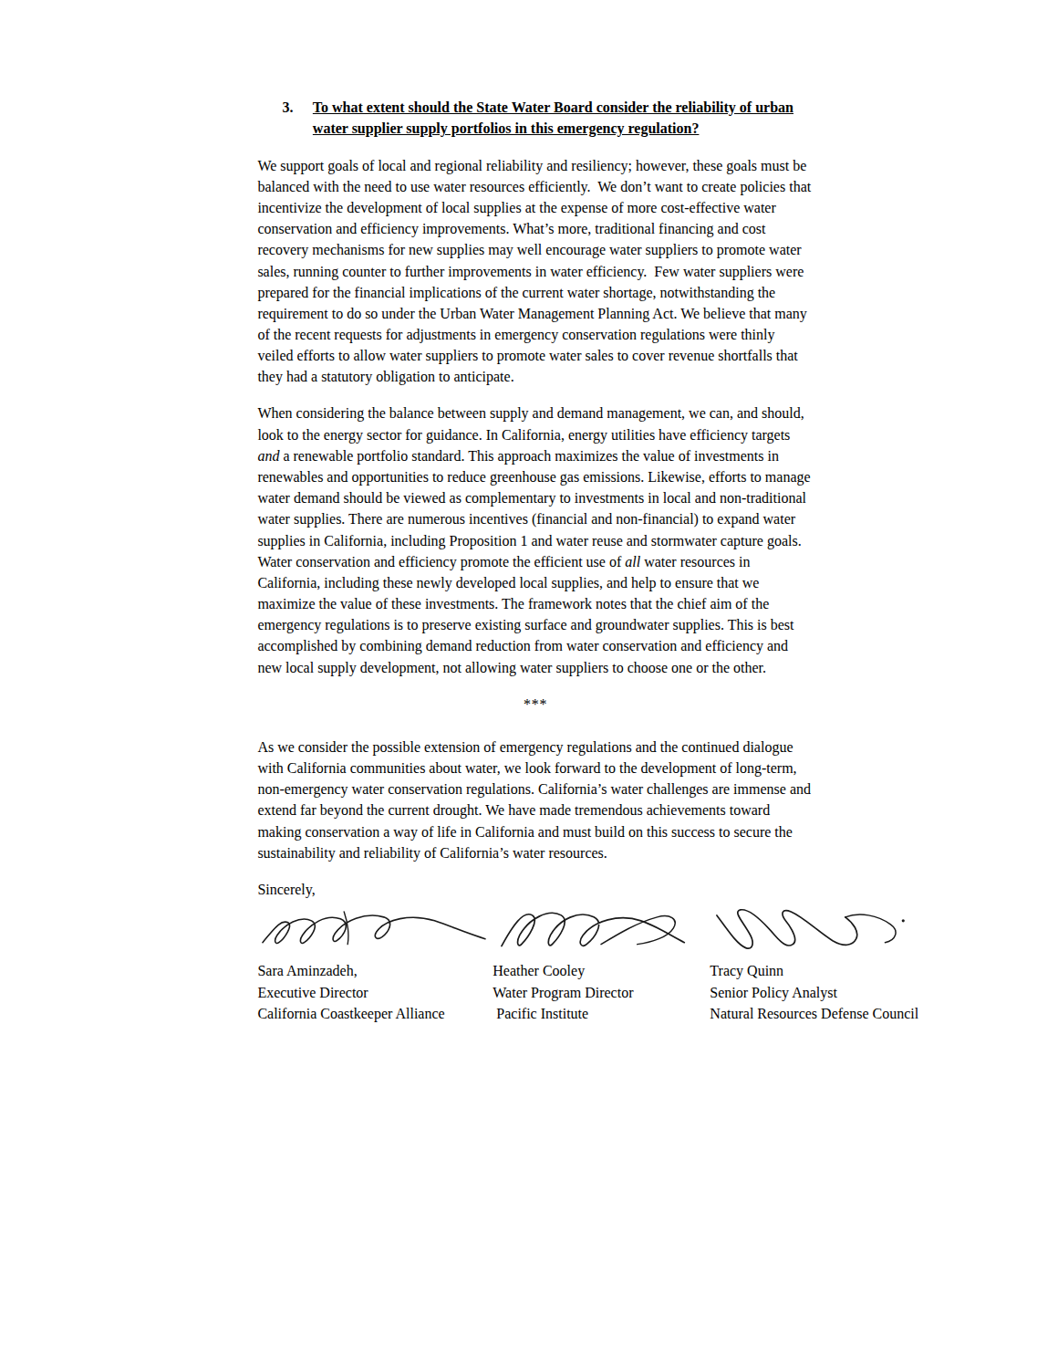To what extent should the State Water Board consider the reliability of urban water supplier supply portfolios in this emergency regulation?
We support goals of local and regional reliability and resiliency; however, these goals must be balanced with the need to use water resources efficiently. We don’t want to create policies that incentivize the development of local supplies at the expense of more cost-effective water conservation and efficiency improvements. What’s more, traditional financing and cost recovery mechanisms for new supplies may well encourage water suppliers to promote water sales, running counter to further improvements in water efficiency. Few water suppliers were prepared for the financial implications of the current water shortage, notwithstanding the requirement to do so under the Urban Water Management Planning Act. We believe that many of the recent requests for adjustments in emergency conservation regulations were thinly veiled efforts to allow water suppliers to promote water sales to cover revenue shortfalls that they had a statutory obligation to anticipate.
When considering the balance between supply and demand management, we can, and should, look to the energy sector for guidance. In California, energy utilities have efficiency targets and a renewable portfolio standard. This approach maximizes the value of investments in renewables and opportunities to reduce greenhouse gas emissions. Likewise, efforts to manage water demand should be viewed as complementary to investments in local and non-traditional water supplies. There are numerous incentives (financial and non-financial) to expand water supplies in California, including Proposition 1 and water reuse and stormwater capture goals. Water conservation and efficiency promote the efficient use of all water resources in California, including these newly developed local supplies, and help to ensure that we maximize the value of these investments. The framework notes that the chief aim of the emergency regulations is to preserve existing surface and groundwater supplies. This is best accomplished by combining demand reduction from water conservation and efficiency and new local supply development, not allowing water suppliers to choose one or the other.
***
As we consider the possible extension of emergency regulations and the continued dialogue with California communities about water, we look forward to the development of long-term, non-emergency water conservation regulations. California’s water challenges are immense and extend far beyond the current drought. We have made tremendous achievements toward making conservation a way of life in California and must build on this success to secure the sustainability and reliability of California’s water resources.
Sincerely,
| Sara Aminzadeh, Executive Director California Coastkeeper Alliance | Heather Cooley Water Program Director Pacific Institute | Tracy Quinn Senior Policy Analyst Natural Resources Defense Council |